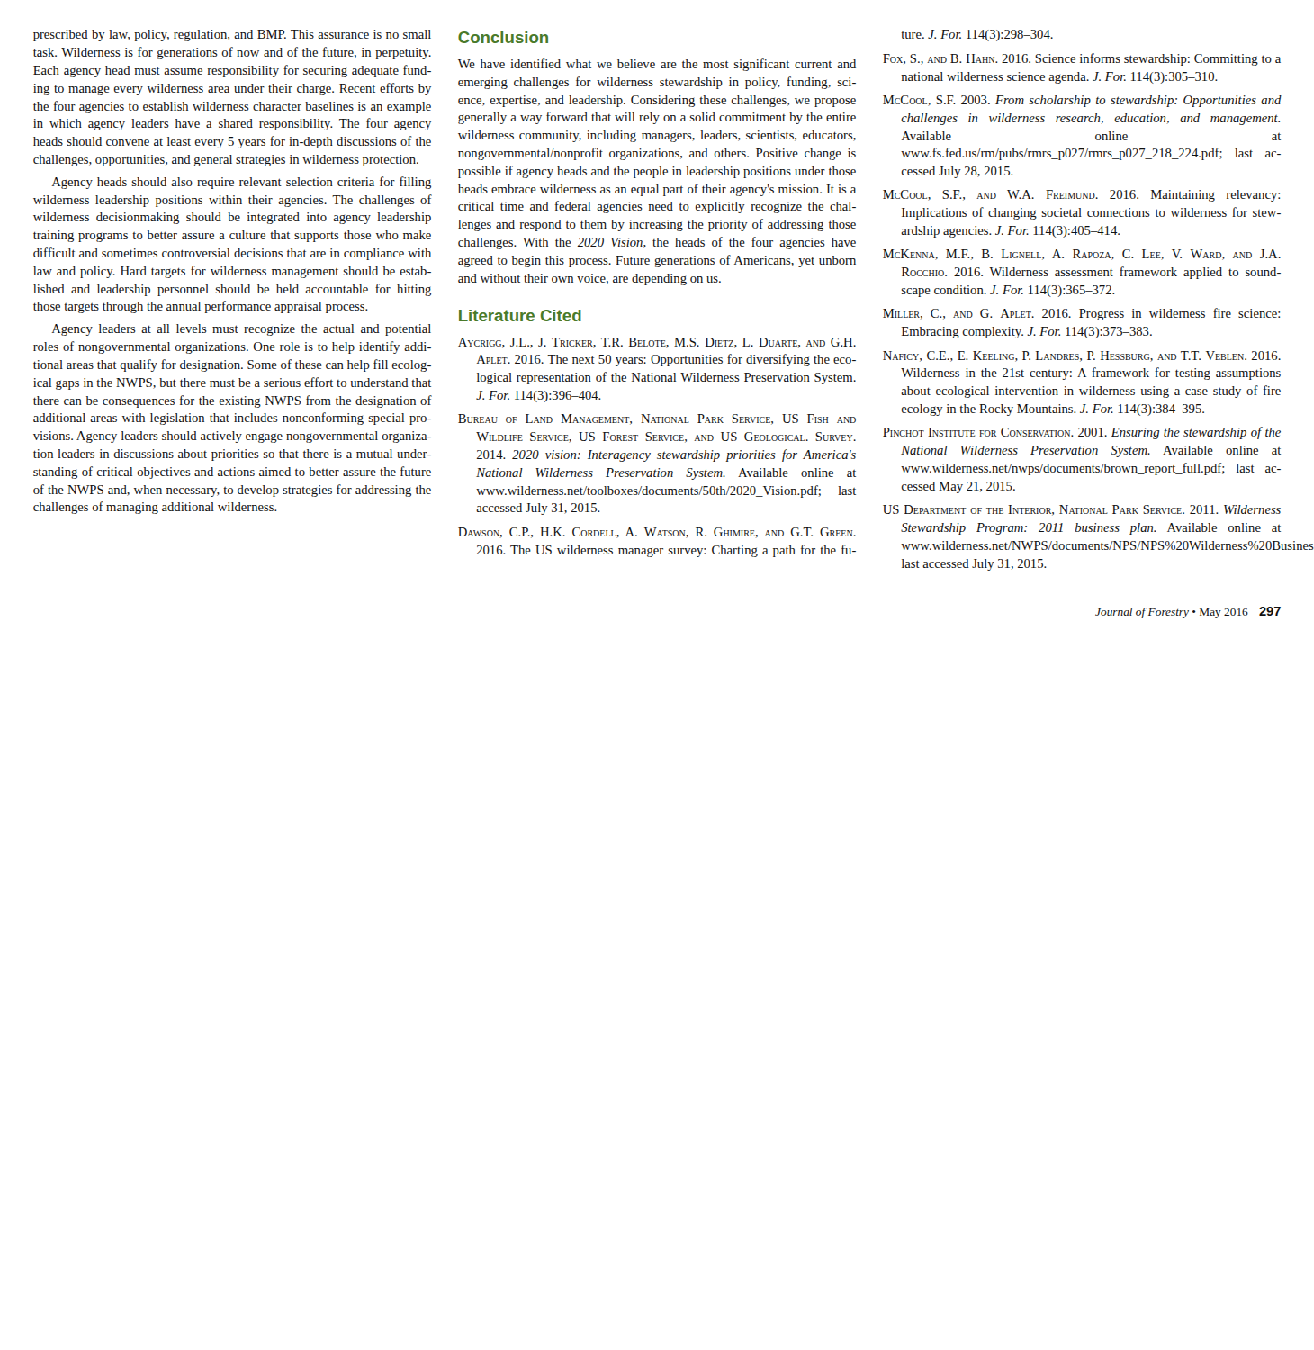prescribed by law, policy, regulation, and BMP. This assurance is no small task. Wilderness is for generations of now and of the future, in perpetuity. Each agency head must assume responsibility for securing adequate funding to manage every wilderness area under their charge. Recent efforts by the four agencies to establish wilderness character baselines is an example in which agency leaders have a shared responsibility. The four agency heads should convene at least every 5 years for in-depth discussions of the challenges, opportunities, and general strategies in wilderness protection.
Agency heads should also require relevant selection criteria for filling wilderness leadership positions within their agencies. The challenges of wilderness decisionmaking should be integrated into agency leadership training programs to better assure a culture that supports those who make difficult and sometimes controversial decisions that are in compliance with law and policy. Hard targets for wilderness management should be established and leadership personnel should be held accountable for hitting those targets through the annual performance appraisal process.
Agency leaders at all levels must recognize the actual and potential roles of nongovernmental organizations. One role is to help identify additional areas that qualify for designation. Some of these can help fill ecological gaps in the NWPS, but there must be a serious effort to understand that there can be consequences for the existing NWPS from the designation of additional areas with legislation that includes nonconforming special provisions. Agency leaders should actively engage nongovernmental organization leaders in discussions about priorities so that there is a mutual understanding of critical objectives and actions aimed to better assure the future of the NWPS and, when necessary, to develop strategies for addressing the challenges of managing additional wilderness.
Conclusion
We have identified what we believe are the most significant current and emerging challenges for wilderness stewardship in policy, funding, science, expertise, and leadership. Considering these challenges, we propose generally a way forward that will rely on a solid commitment by the entire wilderness community, including managers, leaders, scientists, educators, nongovernmental/nonprofit organizations, and others. Positive change is possible if agency heads and the people in leadership positions under those heads embrace wilderness as an equal part of their agency's mission. It is a critical time and federal agencies need to explicitly recognize the challenges and respond to them by increasing the priority of addressing those challenges. With the 2020 Vision, the heads of the four agencies have agreed to begin this process. Future generations of Americans, yet unborn and without their own voice, are depending on us.
Literature Cited
Aycrigg, J.L., J. Tricker, T.R. Belote, M.S. Dietz, L. Duarte, and G.H. Aplet. 2016. The next 50 years: Opportunities for diversifying the ecological representation of the National Wilderness Preservation System. J. For. 114(3):396–404.
Bureau of Land Management, National Park Service, US Fish and Wildlife Service, US Forest Service, and US Geological. Survey. 2014. 2020 vision: Interagency stewardship priorities for America's National Wilderness Preservation System. Available online at www.wilderness.net/toolboxes/documents/50th/2020_Vision.pdf; last accessed July 31, 2015.
Dawson, C.P., H.K. Cordell, A. Watson, R. Ghimire, and G.T. Green. 2016. The US wilderness manager survey: Charting a path for the future. J. For. 114(3):298–304.
Fox, S., and B. Hahn. 2016. Science informs stewardship: Committing to a national wilderness science agenda. J. For. 114(3):305–310.
McCool, S.F. 2003. From scholarship to stewardship: Opportunities and challenges in wilderness research, education, and management. Available online at www.fs.fed.us/rm/pubs/rmrs_p027/rmrs_p027_218_224.pdf; last accessed July 28, 2015.
McCool, S.F., and W.A. Freimund. 2016. Maintaining relevancy: Implications of changing societal connections to wilderness for stewardship agencies. J. For. 114(3):405–414.
McKenna, M.F., B. Lignell, A. Rapoza, C. Lee, V. Ward, and J.A. Rocchio. 2016. Wilderness assessment framework applied to soundscape condition. J. For. 114(3):365–372.
Miller, C., and G. Aplet. 2016. Progress in wilderness fire science: Embracing complexity. J. For. 114(3):373–383.
Naficy, C.E., E. Keeling, P. Landres, P. Hessburg, and T.T. Veblen. 2016. Wilderness in the 21st century: A framework for testing assumptions about ecological intervention in wilderness using a case study of fire ecology in the Rocky Mountains. J. For. 114(3):384–395.
Pinchot Institute for Conservation. 2001. Ensuring the stewardship of the National Wilderness Preservation System. Available online at www.wilderness.net/nwps/documents/brown_report_full.pdf; last accessed May 21, 2015.
US Department of the Interior, National Park Service. 2011. Wilderness Stewardship Program: 2011 business plan. Available online at www.wilderness.net/NWPS/documents/NPS/NPS%20Wilderness%20Business%20Plan.pdf; last accessed July 31, 2015.
Journal of Forestry • May 2016 297